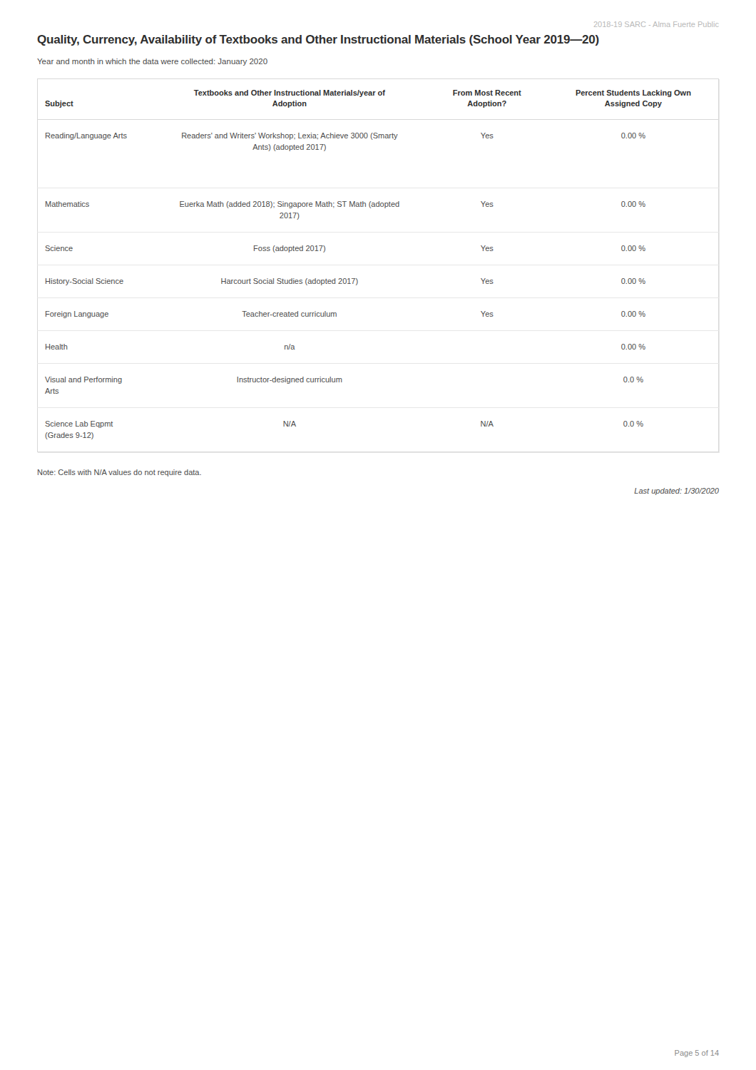2018-19 SARC - Alma Fuerte Public
Quality, Currency, Availability of Textbooks and Other Instructional Materials (School Year 2019—20)
Year and month in which the data were collected: January 2020
| Subject | Textbooks and Other Instructional Materials/year of Adoption | From Most Recent Adoption? | Percent Students Lacking Own Assigned Copy |
| --- | --- | --- | --- |
| Reading/Language Arts | Readers' and Writers' Workshop; Lexia; Achieve 3000 (Smarty Ants) (adopted 2017) | Yes | 0.00 % |
| Mathematics | Euerka Math (added 2018); Singapore Math; ST Math (adopted 2017) | Yes | 0.00 % |
| Science | Foss (adopted 2017) | Yes | 0.00 % |
| History-Social Science | Harcourt Social Studies (adopted 2017) | Yes | 0.00 % |
| Foreign Language | Teacher-created curriculum | Yes | 0.00 % |
| Health | n/a | | 0.00 % |
| Visual and Performing Arts | Instructor-designed curriculum | | 0.0 % |
| Science Lab Eqpmt (Grades 9-12) | N/A | N/A | 0.0 % |
Note: Cells with N/A values do not require data.
Last updated: 1/30/2020
Page 5 of 14